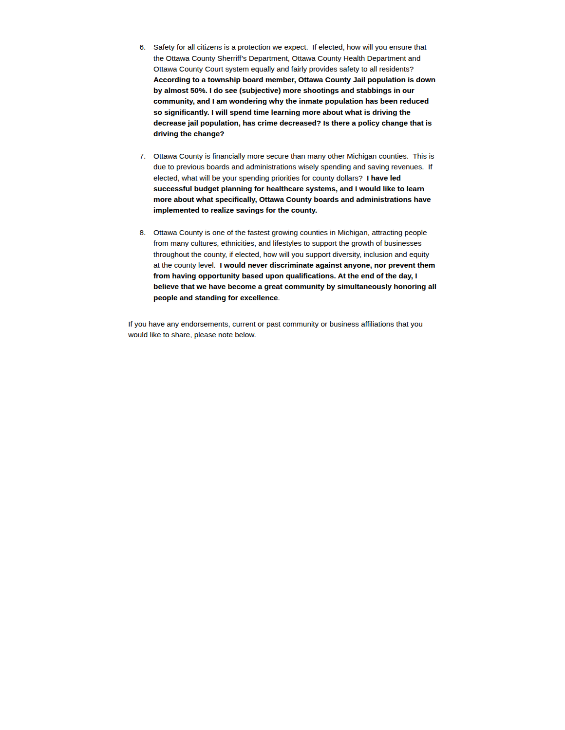Safety for all citizens is a protection we expect. If elected, how will you ensure that the Ottawa County Sherriff’s Department, Ottawa County Health Department and Ottawa County Court system equally and fairly provides safety to all residents? According to a township board member, Ottawa County Jail population is down by almost 50%. I do see (subjective) more shootings and stabbings in our community, and I am wondering why the inmate population has been reduced so significantly. I will spend time learning more about what is driving the decrease jail population, has crime decreased? Is there a policy change that is driving the change?
Ottawa County is financially more secure than many other Michigan counties. This is due to previous boards and administrations wisely spending and saving revenues. If elected, what will be your spending priorities for county dollars? I have led successful budget planning for healthcare systems, and I would like to learn more about what specifically, Ottawa County boards and administrations have implemented to realize savings for the county.
Ottawa County is one of the fastest growing counties in Michigan, attracting people from many cultures, ethnicities, and lifestyles to support the growth of businesses throughout the county, if elected, how will you support diversity, inclusion and equity at the county level. I would never discriminate against anyone, nor prevent them from having opportunity based upon qualifications. At the end of the day, I believe that we have become a great community by simultaneously honoring all people and standing for excellence.
If you have any endorsements, current or past community or business affiliations that you would like to share, please note below.